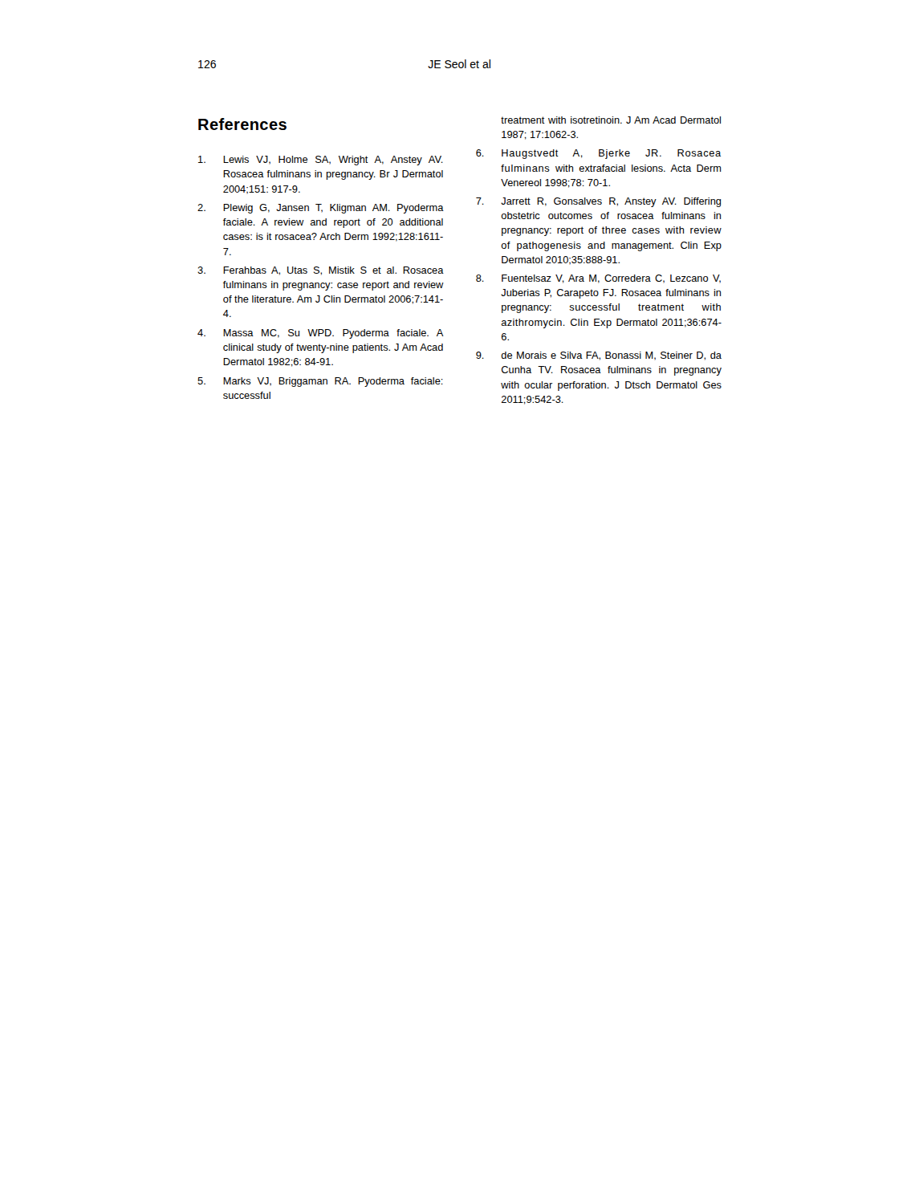126
JE Seol et al
References
Lewis VJ, Holme SA, Wright A, Anstey AV. Rosacea fulminans in pregnancy. Br J Dermatol 2004;151: 917-9.
Plewig G, Jansen T, Kligman AM. Pyoderma faciale. A review and report of 20 additional cases: is it rosacea? Arch Derm 1992;128:1611-7.
Ferahbas A, Utas S, Mistik S et al. Rosacea fulminans in pregnancy: case report and review of the literature. Am J Clin Dermatol 2006;7:141-4.
Massa MC, Su WPD. Pyoderma faciale. A clinical study of twenty-nine patients. J Am Acad Dermatol 1982;6: 84-91.
Marks VJ, Briggaman RA. Pyoderma faciale: successful
treatment with isotretinoin. J Am Acad Dermatol 1987; 17:1062-3.
Haugstvedt A, Bjerke JR. Rosacea fulminans with extrafacial lesions. Acta Derm Venereol 1998;78: 70-1.
Jarrett R, Gonsalves R, Anstey AV. Differing obstetric outcomes of rosacea fulminans in pregnancy: report of three cases with review of pathogenesis and management. Clin Exp Dermatol 2010;35:888-91.
Fuentelsaz V, Ara M, Corredera C, Lezcano V, Juberias P, Carapeto FJ. Rosacea fulminans in pregnancy: successful treatment with azithromycin. Clin Exp Dermatol 2011;36:674-6.
de Morais e Silva FA, Bonassi M, Steiner D, da Cunha TV. Rosacea fulminans in pregnancy with ocular perforation. J Dtsch Dermatol Ges 2011;9:542-3.